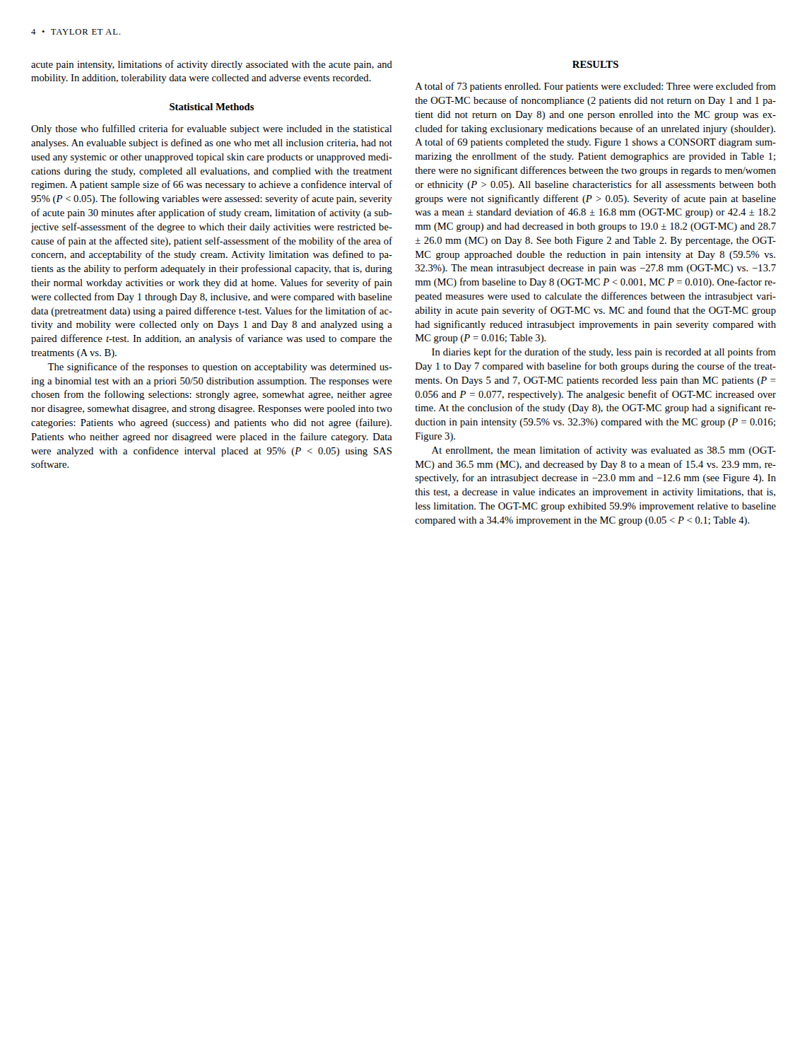4 • TAYLOR ET AL.
acute pain intensity, limitations of activity directly associated with the acute pain, and mobility. In addition, tolerability data were collected and adverse events recorded.
Statistical Methods
Only those who fulfilled criteria for evaluable subject were included in the statistical analyses. An evaluable subject is defined as one who met all inclusion criteria, had not used any systemic or other unapproved topical skin care products or unapproved medications during the study, completed all evaluations, and complied with the treatment regimen. A patient sample size of 66 was necessary to achieve a confidence interval of 95% (P < 0.05). The following variables were assessed: severity of acute pain, severity of acute pain 30 minutes after application of study cream, limitation of activity (a subjective self-assessment of the degree to which their daily activities were restricted because of pain at the affected site), patient self-assessment of the mobility of the area of concern, and acceptability of the study cream. Activity limitation was defined to patients as the ability to perform adequately in their professional capacity, that is, during their normal workday activities or work they did at home. Values for severity of pain were collected from Day 1 through Day 8, inclusive, and were compared with baseline data (pretreatment data) using a paired difference t-test. Values for the limitation of activity and mobility were collected only on Days 1 and Day 8 and analyzed using a paired difference t-test. In addition, an analysis of variance was used to compare the treatments (A vs. B).
The significance of the responses to question on acceptability was determined using a binomial test with an a priori 50/50 distribution assumption. The responses were chosen from the following selections: strongly agree, somewhat agree, neither agree nor disagree, somewhat disagree, and strong disagree. Responses were pooled into two categories: Patients who agreed (success) and patients who did not agree (failure). Patients who neither agreed nor disagreed were placed in the failure category. Data were analyzed with a confidence interval placed at 95% (P < 0.05) using SAS software.
RESULTS
A total of 73 patients enrolled. Four patients were excluded: Three were excluded from the OGT-MC because of noncompliance (2 patients did not return on Day 1 and 1 patient did not return on Day 8) and one person enrolled into the MC group was excluded for taking exclusionary medications because of an unrelated injury (shoulder). A total of 69 patients completed the study. Figure 1 shows a CONSORT diagram summarizing the enrollment of the study. Patient demographics are provided in Table 1; there were no significant differences between the two groups in regards to men/women or ethnicity (P > 0.05). All baseline characteristics for all assessments between both groups were not significantly different (P > 0.05). Severity of acute pain at baseline was a mean ± standard deviation of 46.8 ± 16.8 mm (OGT-MC group) or 42.4 ± 18.2 mm (MC group) and had decreased in both groups to 19.0 ± 18.2 (OGT-MC) and 28.7 ± 26.0 mm (MC) on Day 8. See both Figure 2 and Table 2. By percentage, the OGT-MC group approached double the reduction in pain intensity at Day 8 (59.5% vs. 32.3%). The mean intrasubject decrease in pain was −27.8 mm (OGT-MC) vs. −13.7 mm (MC) from baseline to Day 8 (OGT-MC P < 0.001, MC P = 0.010). One-factor repeated measures were used to calculate the differences between the intrasubject variability in acute pain severity of OGT-MC vs. MC and found that the OGT-MC group had significantly reduced intrasubject improvements in pain severity compared with MC group (P = 0.016; Table 3).
In diaries kept for the duration of the study, less pain is recorded at all points from Day 1 to Day 7 compared with baseline for both groups during the course of the treatments. On Days 5 and 7, OGT-MC patients recorded less pain than MC patients (P = 0.056 and P = 0.077, respectively). The analgesic benefit of OGT-MC increased over time. At the conclusion of the study (Day 8), the OGT-MC group had a significant reduction in pain intensity (59.5% vs. 32.3%) compared with the MC group (P = 0.016; Figure 3).
At enrollment, the mean limitation of activity was evaluated as 38.5 mm (OGT-MC) and 36.5 mm (MC), and decreased by Day 8 to a mean of 15.4 vs. 23.9 mm, respectively, for an intrasubject decrease in −23.0 mm and −12.6 mm (see Figure 4). In this test, a decrease in value indicates an improvement in activity limitations, that is, less limitation. The OGT-MC group exhibited 59.9% improvement relative to baseline compared with a 34.4% improvement in the MC group (0.05 < P < 0.1; Table 4).